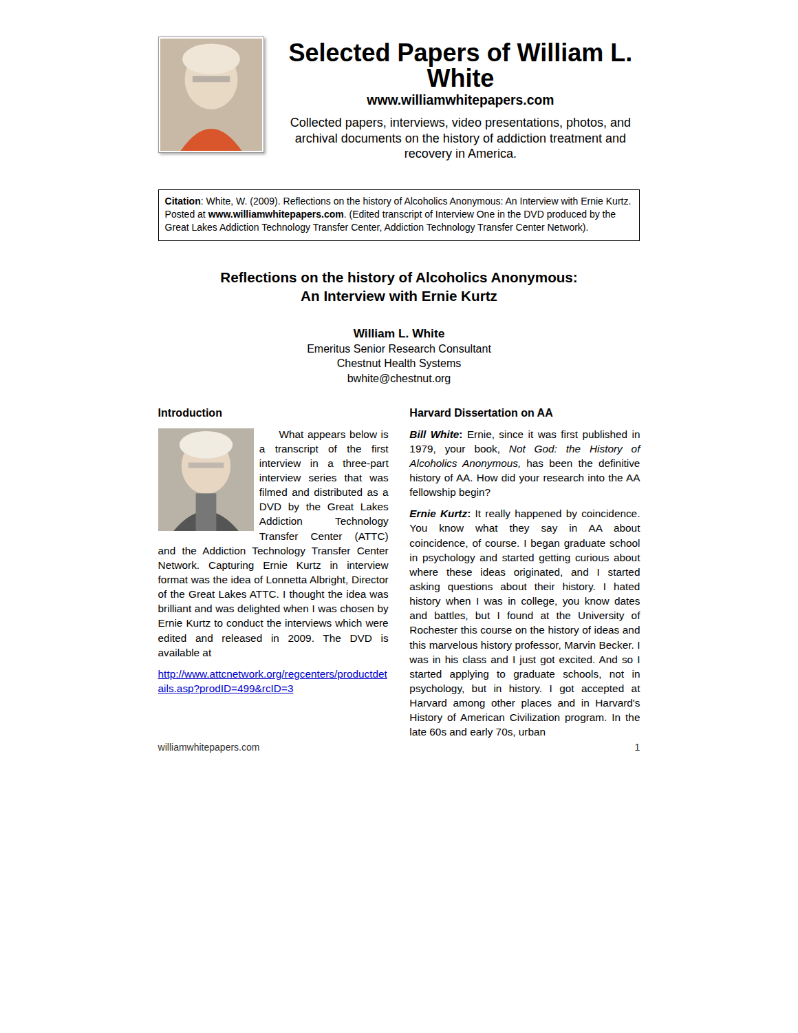Selected Papers of William L. White
www.williamwhitepapers.com
Collected papers, interviews, video presentations, photos, and archival documents on the history of addiction treatment and recovery in America.
Citation: White, W. (2009). Reflections on the history of Alcoholics Anonymous: An Interview with Ernie Kurtz. Posted at www.williamwhitepapers.com. (Edited transcript of Interview One in the DVD produced by the Great Lakes Addiction Technology Transfer Center, Addiction Technology Transfer Center Network).
Reflections on the history of Alcoholics Anonymous:
An Interview with Ernie Kurtz
William L. White
Emeritus Senior Research Consultant
Chestnut Health Systems
bwhite@chestnut.org
Introduction
What appears below is a transcript of the first interview in a three-part interview series that was filmed and distributed as a DVD by the Great Lakes Addiction Technology Transfer Center (ATTC) and the Addiction Technology Transfer Center Network. Capturing Ernie Kurtz in interview format was the idea of Lonnetta Albright, Director of the Great Lakes ATTC. I thought the idea was brilliant and was delighted when I was chosen by Ernie Kurtz to conduct the interviews which were edited and released in 2009. The DVD is available at
http://www.attcnetwork.org/regcenters/productdetails.asp?prodID=499&rcID=3
Harvard Dissertation on AA
Bill White: Ernie, since it was first published in 1979, your book, Not God: the History of Alcoholics Anonymous, has been the definitive history of AA. How did your research into the AA fellowship begin?
Ernie Kurtz: It really happened by coincidence. You know what they say in AA about coincidence, of course. I began graduate school in psychology and started getting curious about where these ideas originated, and I started asking questions about their history. I hated history when I was in college, you know dates and battles, but I found at the University of Rochester this course on the history of ideas and this marvelous history professor, Marvin Becker. I was in his class and I just got excited. And so I started applying to graduate schools, not in psychology, but in history. I got accepted at Harvard among other places and in Harvard's History of American Civilization program. In the late 60s and early 70s, urban
williamwhitepapers.com
1